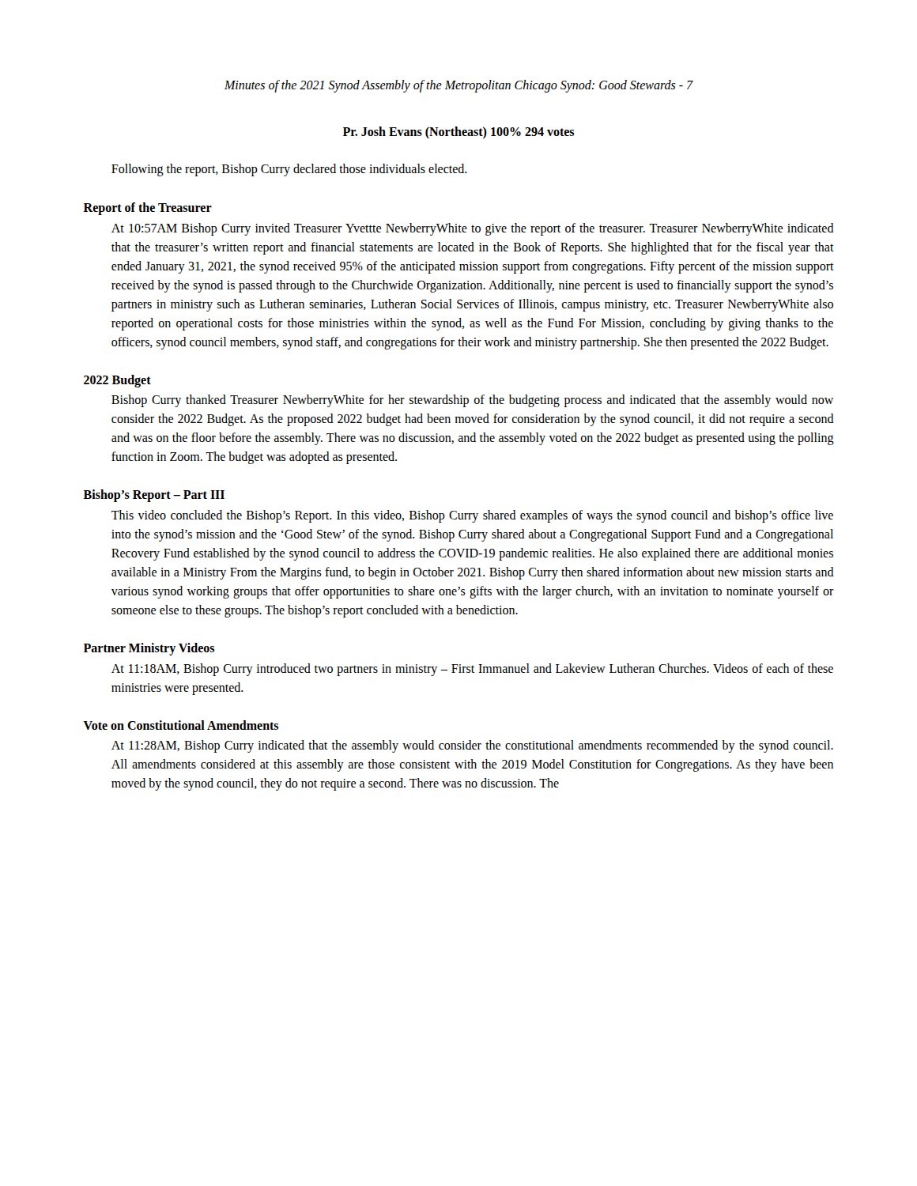Minutes of the 2021 Synod Assembly of the Metropolitan Chicago Synod: Good Stewards - 7
Pr. Josh Evans (Northeast) 100% 294 votes
Following the report, Bishop Curry declared those individuals elected.
Report of the Treasurer
At 10:57AM Bishop Curry invited Treasurer Yvettte NewberryWhite to give the report of the treasurer. Treasurer NewberryWhite indicated that the treasurer’s written report and financial statements are located in the Book of Reports. She highlighted that for the fiscal year that ended January 31, 2021, the synod received 95% of the anticipated mission support from congregations. Fifty percent of the mission support received by the synod is passed through to the Churchwide Organization. Additionally, nine percent is used to financially support the synod’s partners in ministry such as Lutheran seminaries, Lutheran Social Services of Illinois, campus ministry, etc. Treasurer NewberryWhite also reported on operational costs for those ministries within the synod, as well as the Fund For Mission, concluding by giving thanks to the officers, synod council members, synod staff, and congregations for their work and ministry partnership. She then presented the 2022 Budget.
2022 Budget
Bishop Curry thanked Treasurer NewberryWhite for her stewardship of the budgeting process and indicated that the assembly would now consider the 2022 Budget. As the proposed 2022 budget had been moved for consideration by the synod council, it did not require a second and was on the floor before the assembly. There was no discussion, and the assembly voted on the 2022 budget as presented using the polling function in Zoom. The budget was adopted as presented.
Bishop’s Report – Part III
This video concluded the Bishop’s Report. In this video, Bishop Curry shared examples of ways the synod council and bishop’s office live into the synod’s mission and the ‘Good Stew’ of the synod. Bishop Curry shared about a Congregational Support Fund and a Congregational Recovery Fund established by the synod council to address the COVID-19 pandemic realities. He also explained there are additional monies available in a Ministry From the Margins fund, to begin in October 2021. Bishop Curry then shared information about new mission starts and various synod working groups that offer opportunities to share one’s gifts with the larger church, with an invitation to nominate yourself or someone else to these groups. The bishop’s report concluded with a benediction.
Partner Ministry Videos
At 11:18AM, Bishop Curry introduced two partners in ministry – First Immanuel and Lakeview Lutheran Churches. Videos of each of these ministries were presented.
Vote on Constitutional Amendments
At 11:28AM, Bishop Curry indicated that the assembly would consider the constitutional amendments recommended by the synod council. All amendments considered at this assembly are those consistent with the 2019 Model Constitution for Congregations. As they have been moved by the synod council, they do not require a second. There was no discussion. The